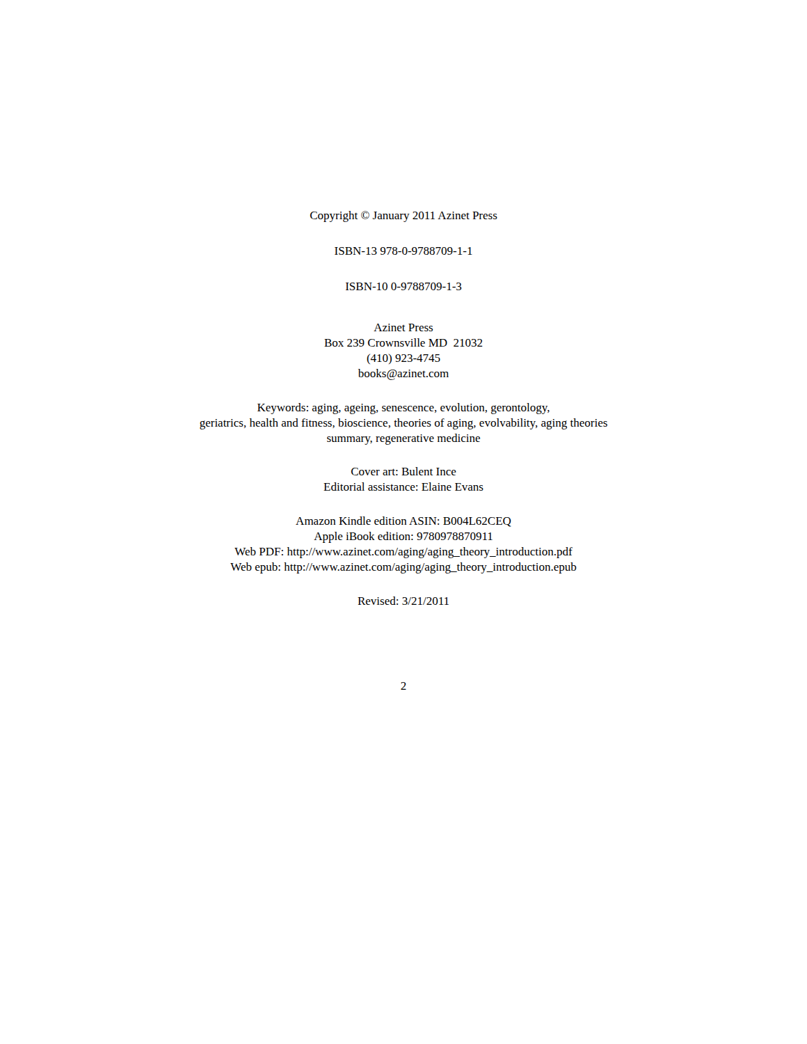Copyright © January 2011 Azinet Press
ISBN-13 978-0-9788709-1-1
ISBN-10 0-9788709-1-3
Azinet Press
Box 239 Crownsville MD 21032
(410) 923-4745
books@azinet.com
Keywords: aging, ageing, senescence, evolution, gerontology,
geriatrics, health and fitness, bioscience, theories of aging, evolvability, aging theories
summary, regenerative medicine
Cover art: Bulent Ince
Editorial assistance: Elaine Evans
Amazon Kindle edition ASIN: B004L62CEQ
Apple iBook edition: 9780978870911
Web PDF: http://www.azinet.com/aging/aging_theory_introduction.pdf
Web epub: http://www.azinet.com/aging/aging_theory_introduction.epub
Revised: 3/21/2011
2